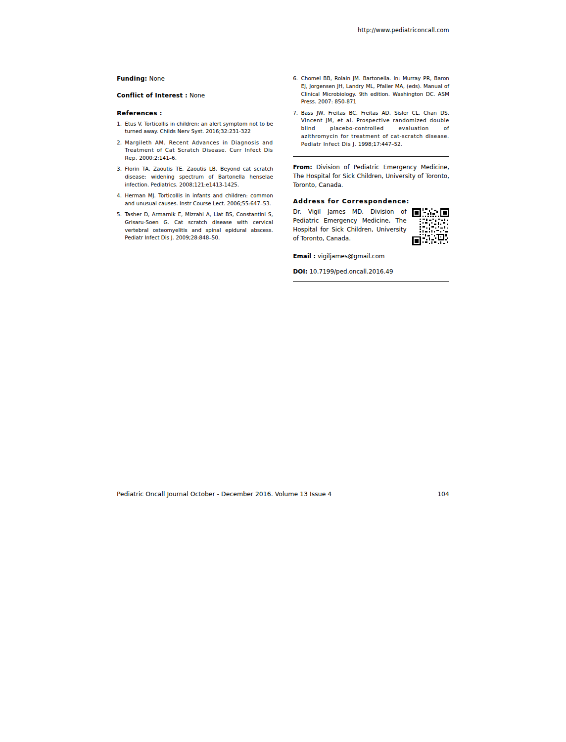http://www.pediatriconcall.com
Funding: None
Conflict of Interest : None
References :
Etus V. Torticollis in children: an alert symptom not to be turned away. Childs Nerv Syst. 2016;32:231-322
Margileth AM. Recent Advances in Diagnosis and Treatment of Cat Scratch Disease. Curr Infect Dis Rep. 2000;2:141–6.
Florin TA, Zaoutis TE, Zaoutis LB. Beyond cat scratch disease: widening spectrum of Bartonella henselae infection. Pediatrics. 2008;121:e1413-1425.
Herman MJ. Torticollis in infants and children: common and unusual causes. Instr Course Lect. 2006;55:647–53.
Tasher D, Armarnik E, Mizrahi A, Liat BS, Constantini S, Grisaru-Soen G. Cat scratch disease with cervical vertebral osteomyelitis and spinal epidural abscess. Pediatr Infect Dis J. 2009;28:848–50.
Chomel BB, Rolain JM. Bartonella. In: Murray PR, Baron EJ, Jorgensen JH, Landry ML, Pfaller MA, (eds). Manual of Clinical Microbiology. 9th edition. Washington DC. ASM Press. 2007: 850-871
Bass JW, Freitas BC, Freitas AD, Sisler CL, Chan DS, Vincent JM, et al. Prospective randomized double blind placebo-controlled evaluation of azithromycin for treatment of cat-scratch disease. Pediatr Infect Dis J. 1998;17:447–52.
From: Division of Pediatric Emergency Medicine, The Hospital for Sick Children, University of Toronto, Toronto, Canada.
Address for Correspondence:
Dr. Vigil James MD, Division of Pediatric Emergency Medicine, The Hospital for Sick Children, University of Toronto, Canada.
Email : vigiljames@gmail.com
DOI: 10.7199/ped.oncall.2016.49
Pediatric Oncall Journal October - December 2016. Volume 13 Issue 4
104